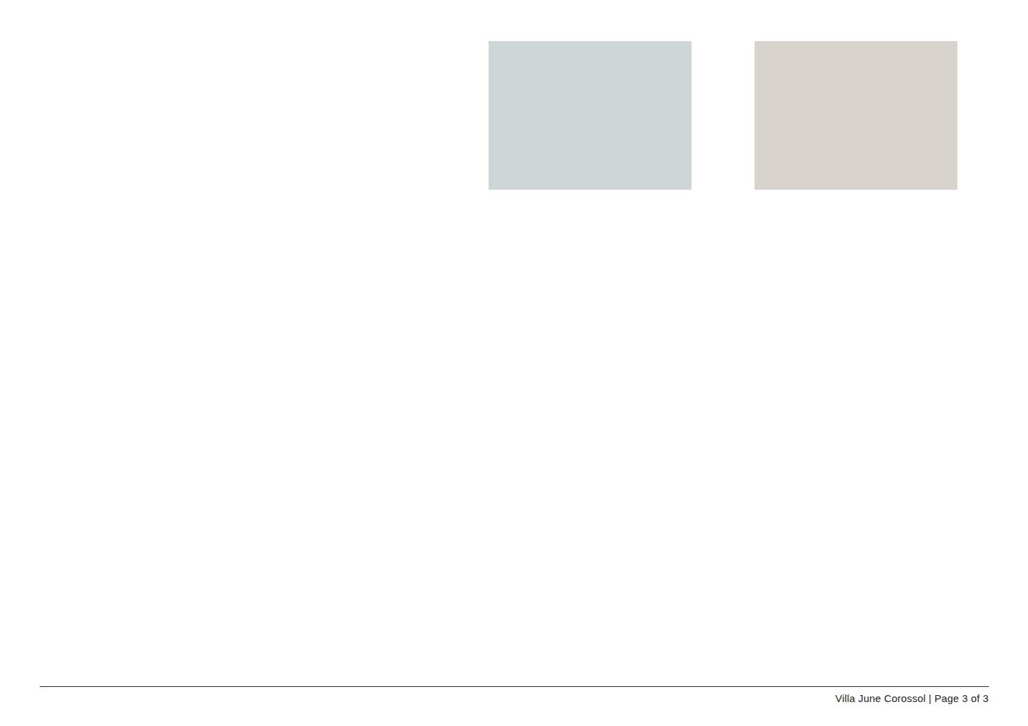Villa June Corossol | Page 3 of 3